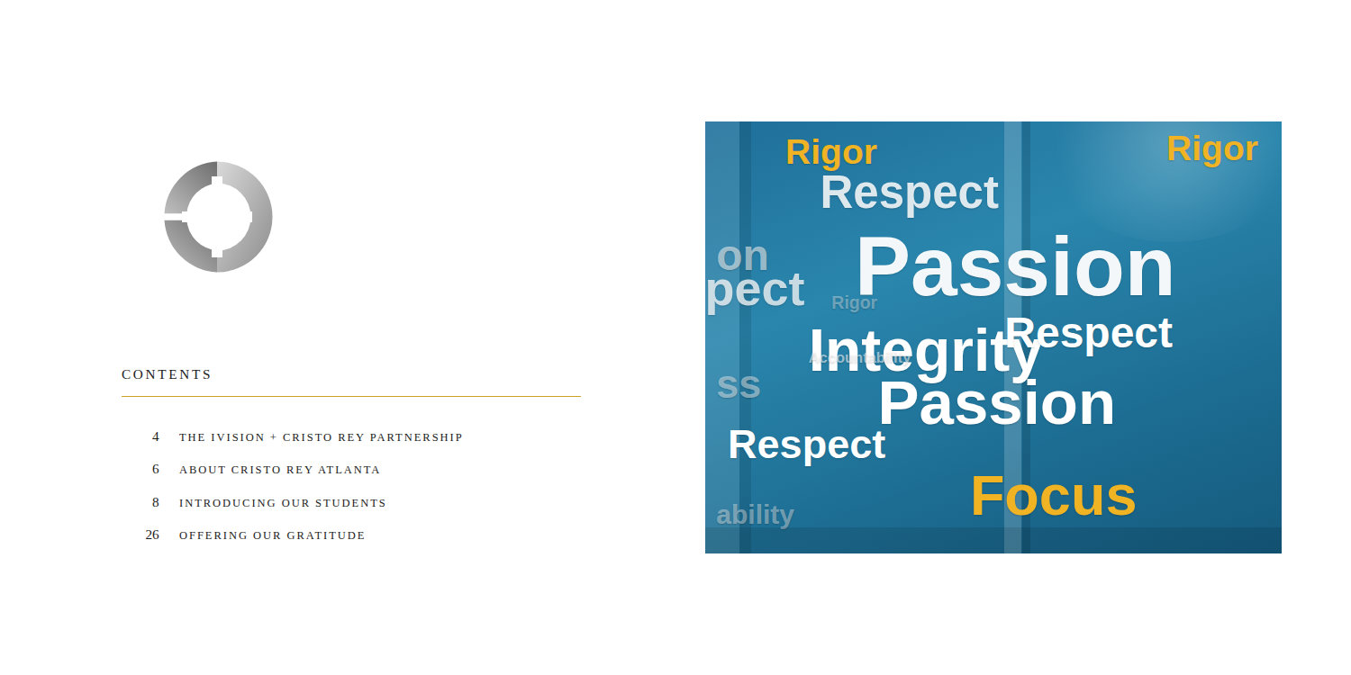Contents
4 The iVision + Cristo Rey Partnership
6 About Cristo Rey Atlanta
8 Introducing Our Students
26 Offering Our Gratitude
Rigor Rigor Respect on pect Passion Rigor Integrity Respect Accountability ss Passion Respect Focus ability